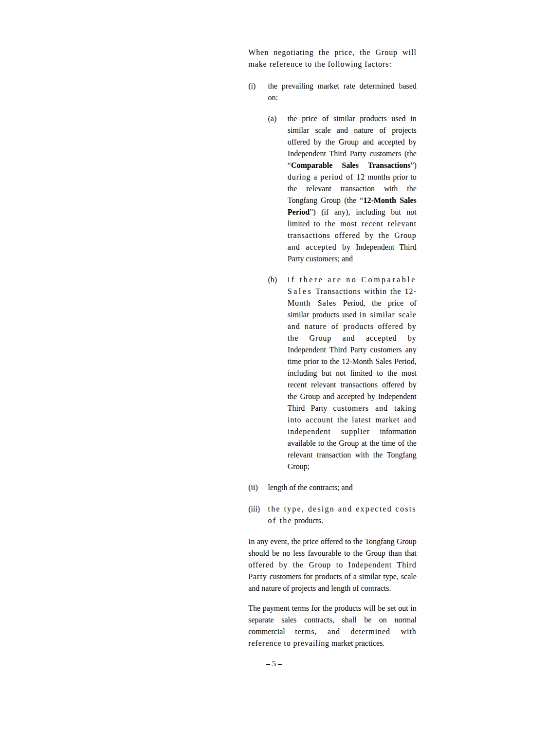When negotiating the price, the Group will make reference to the following factors:
(i)
the prevailing market rate determined based on:
(a)
the price of similar products used in similar scale and nature of projects offered by the Group and accepted by Independent Third Party customers (the “Comparable Sales Transactions”) during a period of 12 months prior to the relevant transaction with the Tongfang Group (the “12-Month Sales Period”) (if any), including but not limited to the most recent relevant transactions offered by the Group and accepted by Independent Third Party customers; and
(b)
if there are no Comparable Sales Transactions within the 12-Month Sales Period, the price of similar products used in similar scale and nature of products offered by the Group and accepted by Independent Third Party customers any time prior to the 12-Month Sales Period, including but not limited to the most recent relevant transactions offered by the Group and accepted by Independent Third Party customers and taking into account the latest market and independent supplier information available to the Group at the time of the relevant transaction with the Tongfang Group;
(ii)
length of the contracts; and
(iii)
the type, design and expected costs of the products.
In any event, the price offered to the Tongfang Group should be no less favourable to the Group than that offered by the Group to Independent Third Party customers for products of a similar type, scale and nature of projects and length of contracts.
The payment terms for the products will be set out in separate sales contracts, shall be on normal commercial terms, and determined with reference to prevailing market practices.
– 5 –